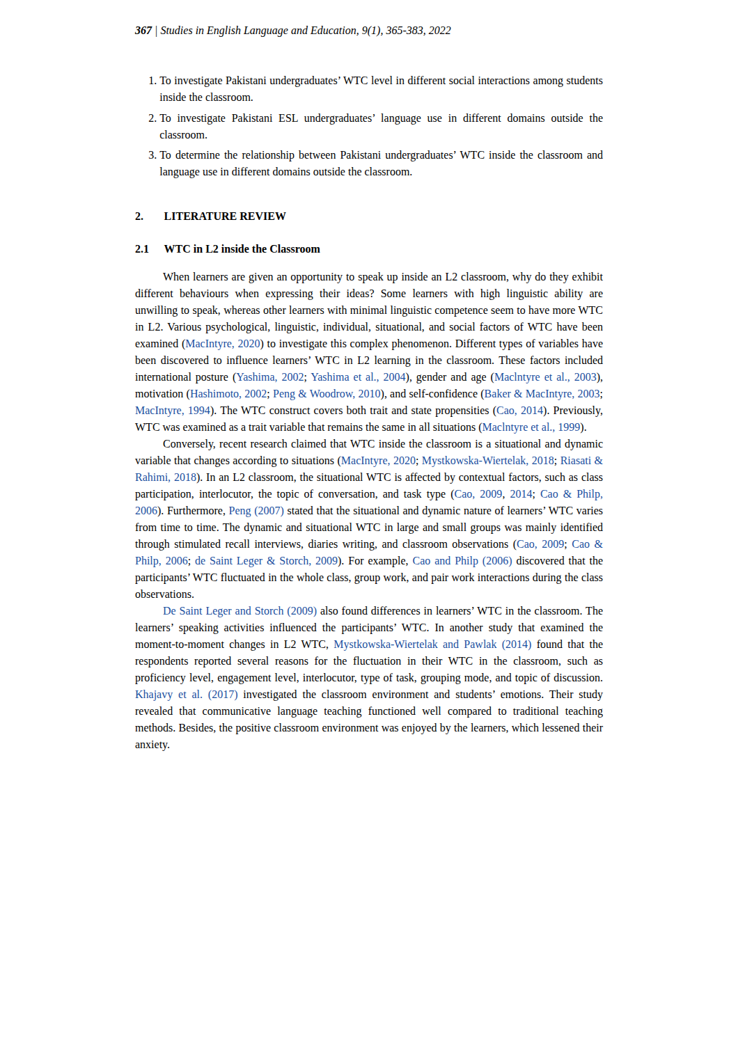367 | Studies in English Language and Education, 9(1), 365-383, 2022
To investigate Pakistani undergraduates’ WTC level in different social interactions among students inside the classroom.
To investigate Pakistani ESL undergraduates’ language use in different domains outside the classroom.
To determine the relationship between Pakistani undergraduates’ WTC inside the classroom and language use in different domains outside the classroom.
2. LITERATURE REVIEW
2.1 WTC in L2 inside the Classroom
When learners are given an opportunity to speak up inside an L2 classroom, why do they exhibit different behaviours when expressing their ideas? Some learners with high linguistic ability are unwilling to speak, whereas other learners with minimal linguistic competence seem to have more WTC in L2. Various psychological, linguistic, individual, situational, and social factors of WTC have been examined (MacIntyre, 2020) to investigate this complex phenomenon. Different types of variables have been discovered to influence learners’ WTC in L2 learning in the classroom. These factors included international posture (Yashima, 2002; Yashima et al., 2004), gender and age (Maclntyre et al., 2003), motivation (Hashimoto, 2002; Peng & Woodrow, 2010), and self-confidence (Baker & MacIntyre, 2003; MacIntyre, 1994). The WTC construct covers both trait and state propensities (Cao, 2014). Previously, WTC was examined as a trait variable that remains the same in all situations (Maclntyre et al., 1999).
Conversely, recent research claimed that WTC inside the classroom is a situational and dynamic variable that changes according to situations (MacIntyre, 2020; Mystkowska-Wiertelak, 2018; Riasati & Rahimi, 2018). In an L2 classroom, the situational WTC is affected by contextual factors, such as class participation, interlocutor, the topic of conversation, and task type (Cao, 2009, 2014; Cao & Philp, 2006). Furthermore, Peng (2007) stated that the situational and dynamic nature of learners’ WTC varies from time to time. The dynamic and situational WTC in large and small groups was mainly identified through stimulated recall interviews, diaries writing, and classroom observations (Cao, 2009; Cao & Philp, 2006; de Saint Leger & Storch, 2009). For example, Cao and Philp (2006) discovered that the participants’ WTC fluctuated in the whole class, group work, and pair work interactions during the class observations.
De Saint Leger and Storch (2009) also found differences in learners’ WTC in the classroom. The learners’ speaking activities influenced the participants’ WTC. In another study that examined the moment-to-moment changes in L2 WTC, Mystkowska-Wiertelak and Pawlak (2014) found that the respondents reported several reasons for the fluctuation in their WTC in the classroom, such as proficiency level, engagement level, interlocutor, type of task, grouping mode, and topic of discussion. Khajavy et al. (2017) investigated the classroom environment and students’ emotions. Their study revealed that communicative language teaching functioned well compared to traditional teaching methods. Besides, the positive classroom environment was enjoyed by the learners, which lessened their anxiety.